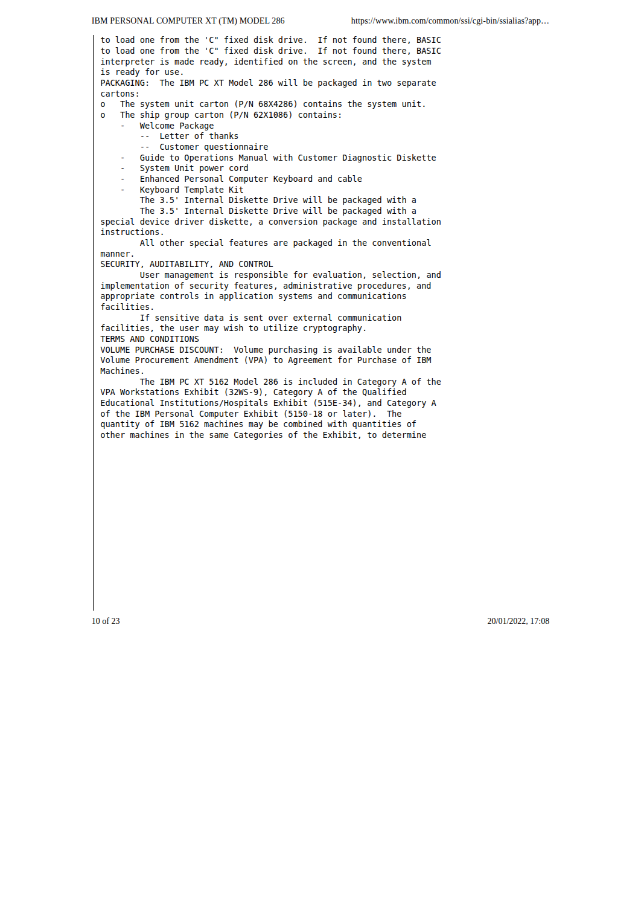IBM PERSONAL COMPUTER XT (TM) MODEL 286 https://www.ibm.com/common/ssi/cgi-bin/ssialias?app…
to load one from the 'C" fixed disk drive.  If not found there, BASIC
to load one from the 'C" fixed disk drive.  If not found there, BASIC
interpreter is made ready, identified on the screen, and the system
is ready for use.
PACKAGING:  The IBM PC XT Model 286 will be packaged in two separate
cartons:
o   The system unit carton (P/N 68X4286) contains the system unit.
o   The ship group carton (P/N 62X1086) contains:
    -   Welcome Package
        --  Letter of thanks
        --  Customer questionnaire
    -   Guide to Operations Manual with Customer Diagnostic Diskette
    -   System Unit power cord
    -   Enhanced Personal Computer Keyboard and cable
    -   Keyboard Template Kit
        The 3.5' Internal Diskette Drive will be packaged with a
        The 3.5' Internal Diskette Drive will be packaged with a
special device driver diskette, a conversion package and installation
instructions.
        All other special features are packaged in the conventional
manner.
SECURITY, AUDITABILITY, AND CONTROL
        User management is responsible for evaluation, selection, and
implementation of security features, administrative procedures, and
appropriate controls in application systems and communications
facilities.
        If sensitive data is sent over external communication
facilities, the user may wish to utilize cryptography.
TERMS AND CONDITIONS
VOLUME PURCHASE DISCOUNT:  Volume purchasing is available under the
Volume Procurement Amendment (VPA) to Agreement for Purchase of IBM
Machines.
        The IBM PC XT 5162 Model 286 is included in Category A of the
VPA Workstations Exhibit (32WS-9), Category A of the Qualified
Educational Institutions/Hospitals Exhibit (515E-34), and Category A
of the IBM Personal Computer Exhibit (5150-18 or later).  The
quantity of IBM 5162 machines may be combined with quantities of
other machines in the same Categories of the Exhibit, to determine
10 of 23 20/01/2022, 17:08